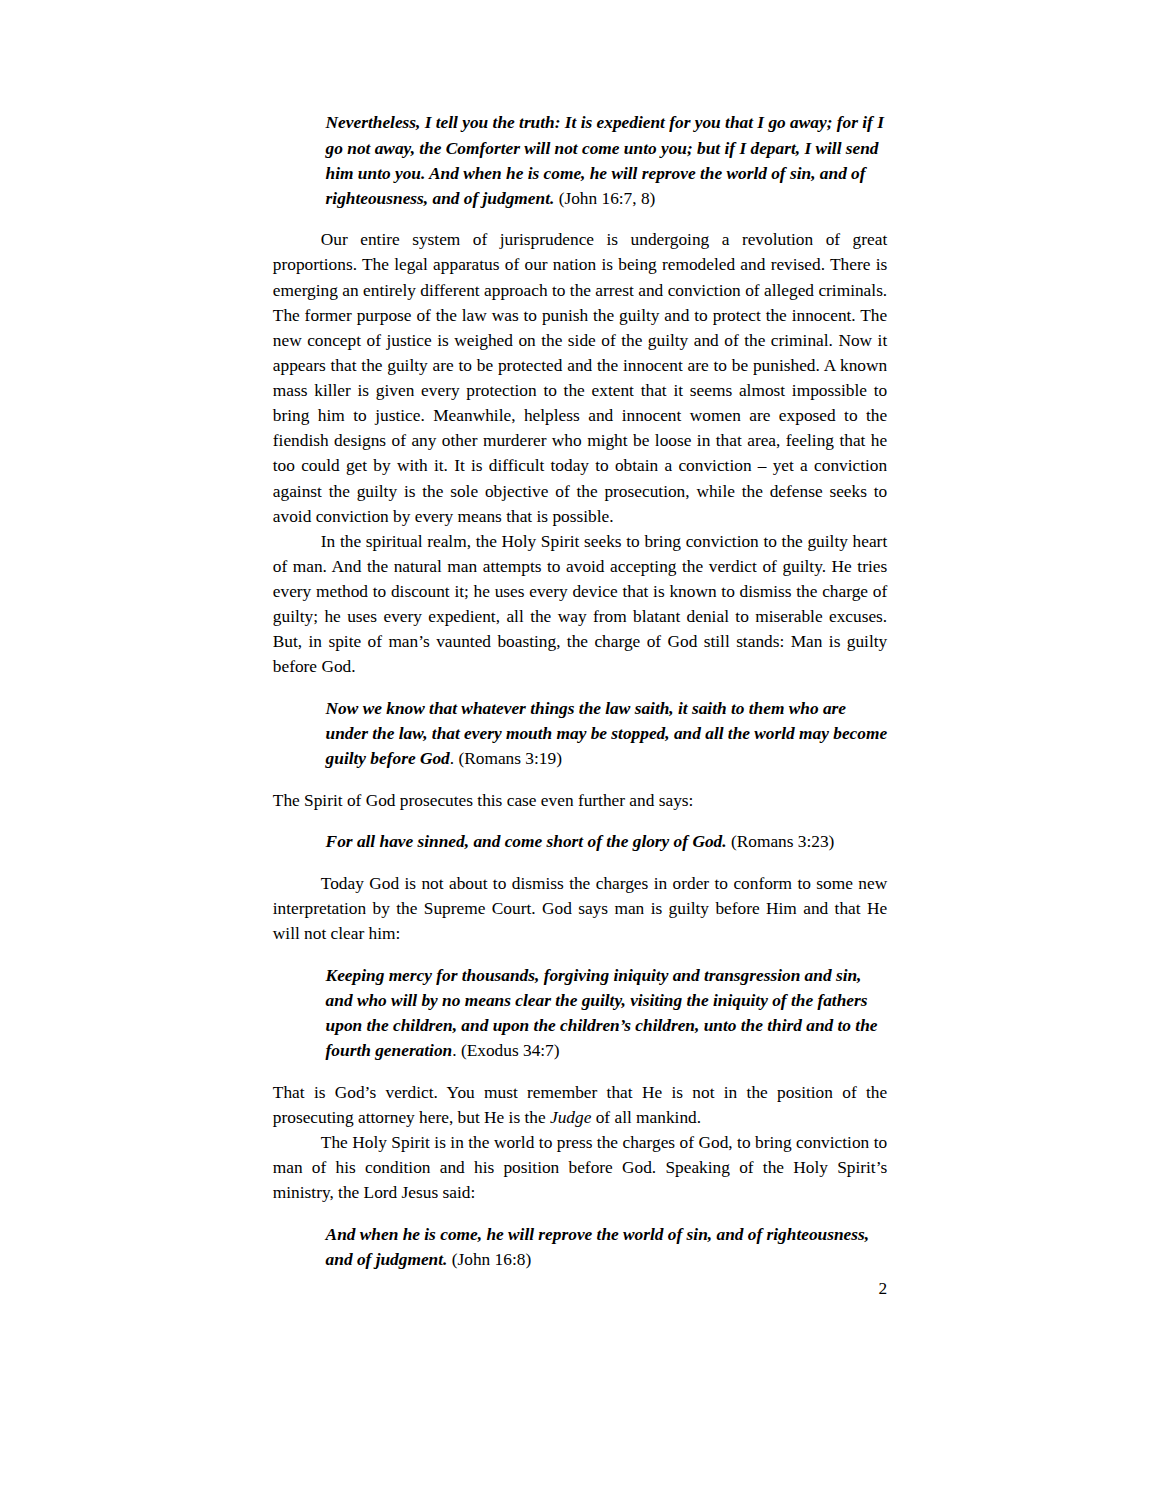Nevertheless, I tell you the truth: It is expedient for you that I go away; for if I go not away, the Comforter will not come unto you; but if I depart, I will send him unto you. And when he is come, he will reprove the world of sin, and of righteousness, and of judgment. (John 16:7, 8)
Our entire system of jurisprudence is undergoing a revolution of great proportions. The legal apparatus of our nation is being remodeled and revised. There is emerging an entirely different approach to the arrest and conviction of alleged criminals. The former purpose of the law was to punish the guilty and to protect the innocent. The new concept of justice is weighed on the side of the guilty and of the criminal. Now it appears that the guilty are to be protected and the innocent are to be punished. A known mass killer is given every protection to the extent that it seems almost impossible to bring him to justice. Meanwhile, helpless and innocent women are exposed to the fiendish designs of any other murderer who might be loose in that area, feeling that he too could get by with it. It is difficult today to obtain a conviction – yet a conviction against the guilty is the sole objective of the prosecution, while the defense seeks to avoid conviction by every means that is possible.
In the spiritual realm, the Holy Spirit seeks to bring conviction to the guilty heart of man. And the natural man attempts to avoid accepting the verdict of guilty. He tries every method to discount it; he uses every device that is known to dismiss the charge of guilty; he uses every expedient, all the way from blatant denial to miserable excuses. But, in spite of man’s vaunted boasting, the charge of God still stands: Man is guilty before God.
Now we know that whatever things the law saith, it saith to them who are under the law, that every mouth may be stopped, and all the world may become guilty before God. (Romans 3:19)
The Spirit of God prosecutes this case even further and says:
For all have sinned, and come short of the glory of God. (Romans 3:23)
Today God is not about to dismiss the charges in order to conform to some new interpretation by the Supreme Court. God says man is guilty before Him and that He will not clear him:
Keeping mercy for thousands, forgiving iniquity and transgression and sin, and who will by no means clear the guilty, visiting the iniquity of the fathers upon the children, and upon the children’s children, unto the third and to the fourth generation. (Exodus 34:7)
That is God’s verdict. You must remember that He is not in the position of the prosecuting attorney here, but He is the Judge of all mankind.
The Holy Spirit is in the world to press the charges of God, to bring conviction to man of his condition and his position before God. Speaking of the Holy Spirit’s ministry, the Lord Jesus said:
And when he is come, he will reprove the world of sin, and of righteousness, and of judgment. (John 16:8)
2